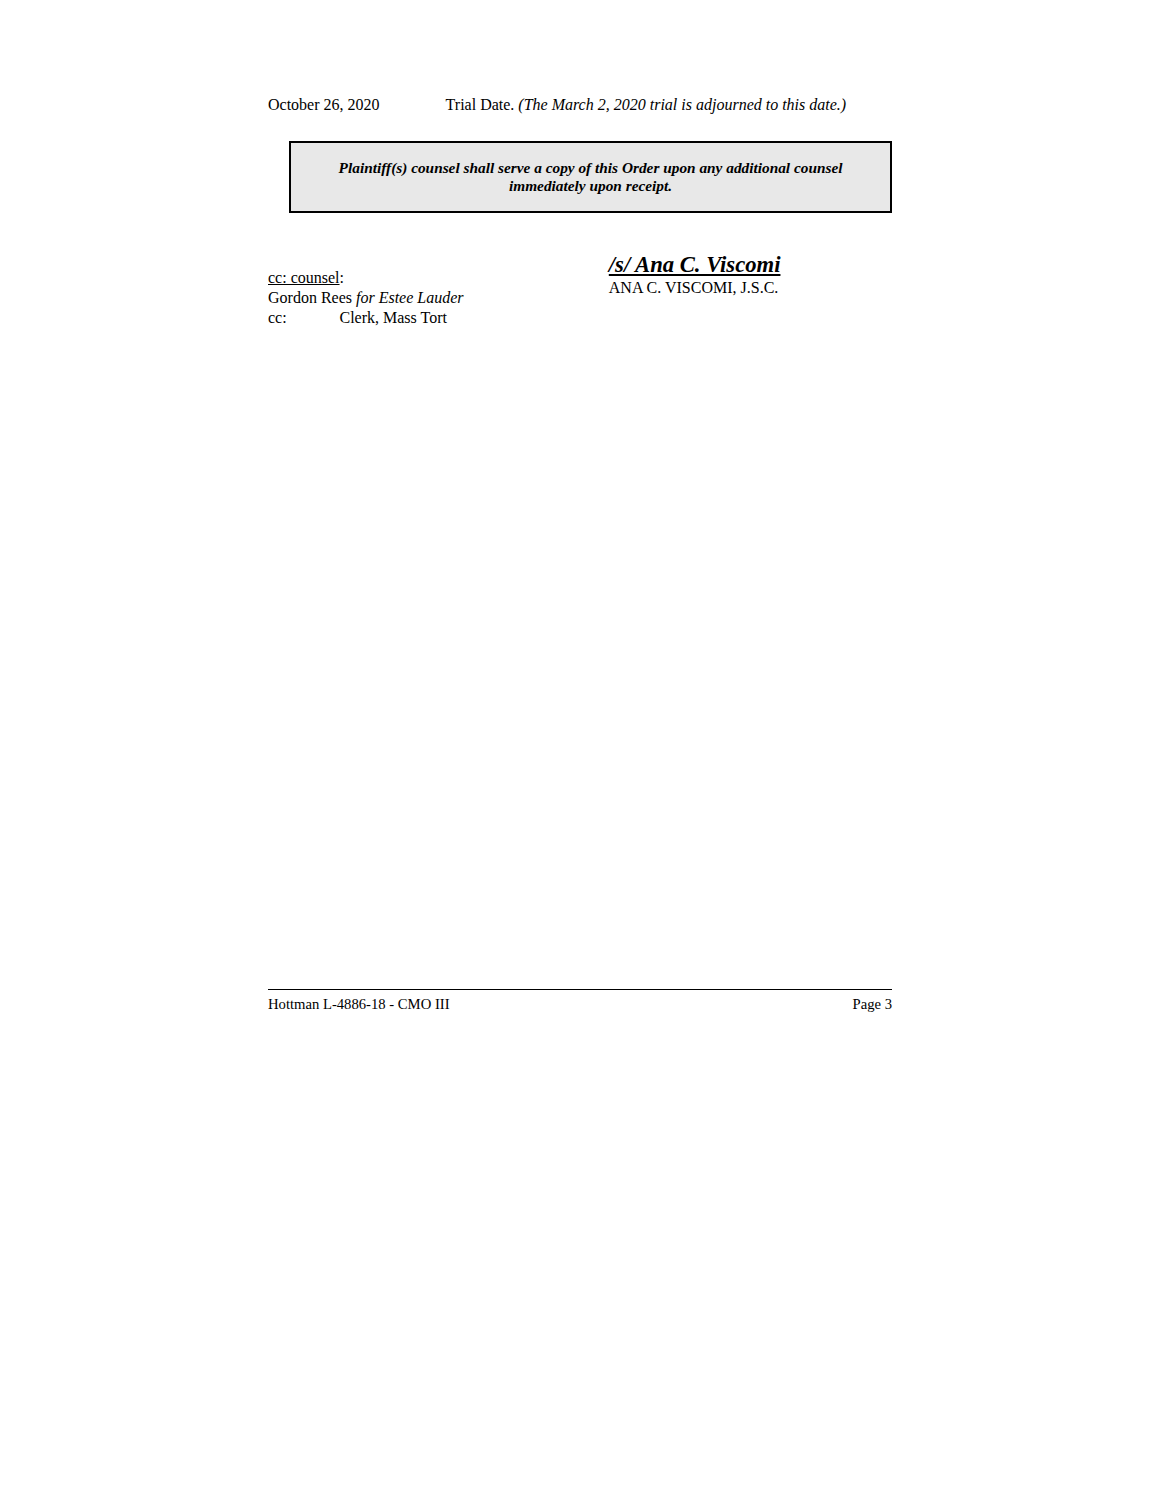October 26, 2020 Trial Date. (The March 2, 2020 trial is adjourned to this date.)
Plaintiff(s) counsel shall serve a copy of this Order upon any additional counsel immediately upon receipt.
/s/ Ana C. Viscomi
ANA C. VISCOMI, J.S.C.
cc: counsel:
Gordon Rees for Estee Lauder
cc: Clerk, Mass Tort
Hottman L-4886-18 - CMO III Page 3